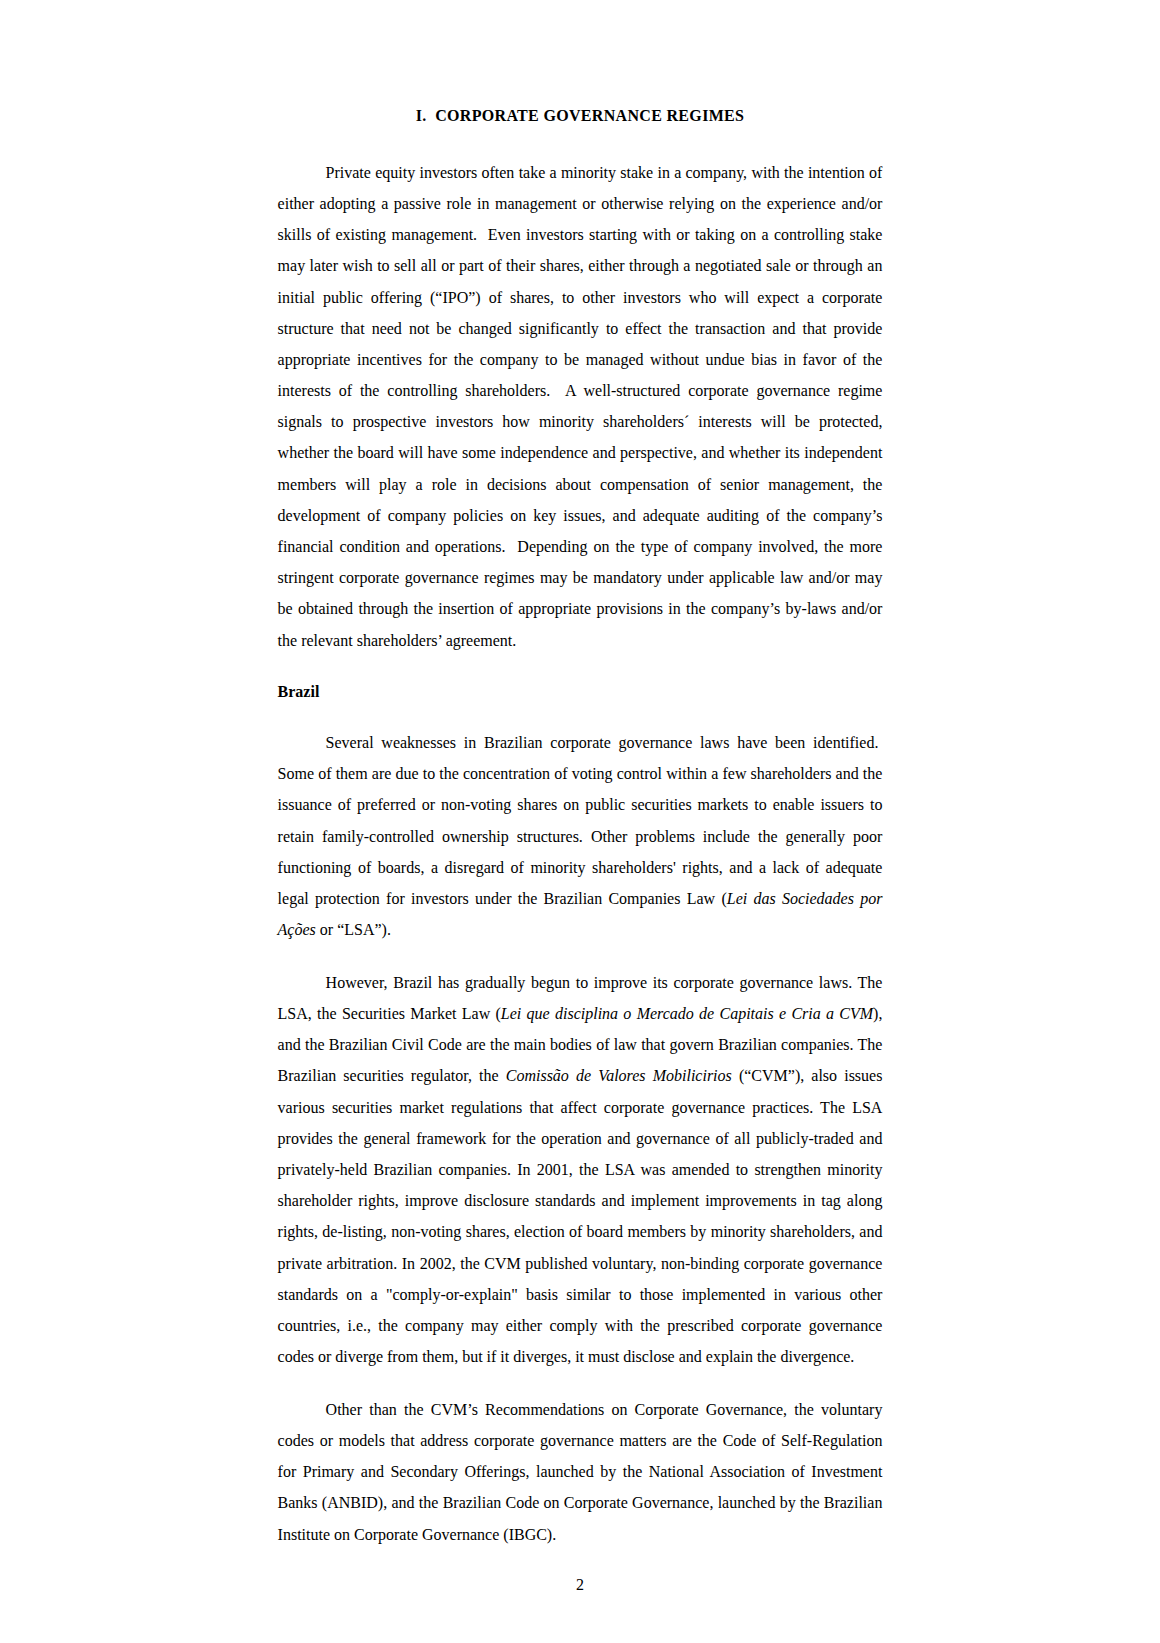I. CORPORATE GOVERNANCE REGIMES
Private equity investors often take a minority stake in a company, with the intention of either adopting a passive role in management or otherwise relying on the experience and/or skills of existing management. Even investors starting with or taking on a controlling stake may later wish to sell all or part of their shares, either through a negotiated sale or through an initial public offering (“IPO”) of shares, to other investors who will expect a corporate structure that need not be changed significantly to effect the transaction and that provide appropriate incentives for the company to be managed without undue bias in favor of the interests of the controlling shareholders. A well-structured corporate governance regime signals to prospective investors how minority shareholders´ interests will be protected, whether the board will have some independence and perspective, and whether its independent members will play a role in decisions about compensation of senior management, the development of company policies on key issues, and adequate auditing of the company’s financial condition and operations. Depending on the type of company involved, the more stringent corporate governance regimes may be mandatory under applicable law and/or may be obtained through the insertion of appropriate provisions in the company’s by-laws and/or the relevant shareholders’ agreement.
Brazil
Several weaknesses in Brazilian corporate governance laws have been identified. Some of them are due to the concentration of voting control within a few shareholders and the issuance of preferred or non-voting shares on public securities markets to enable issuers to retain family-controlled ownership structures. Other problems include the generally poor functioning of boards, a disregard of minority shareholders' rights, and a lack of adequate legal protection for investors under the Brazilian Companies Law (Lei das Sociedades por Ações or “LSA”).
However, Brazil has gradually begun to improve its corporate governance laws. The LSA, the Securities Market Law (Lei que disciplina o Mercado de Capitais e Cria a CVM), and the Brazilian Civil Code are the main bodies of law that govern Brazilian companies. The Brazilian securities regulator, the Comissão de Valores Mobilicirios (“CVM”), also issues various securities market regulations that affect corporate governance practices. The LSA provides the general framework for the operation and governance of all publicly-traded and privately-held Brazilian companies. In 2001, the LSA was amended to strengthen minority shareholder rights, improve disclosure standards and implement improvements in tag along rights, de-listing, non-voting shares, election of board members by minority shareholders, and private arbitration. In 2002, the CVM published voluntary, non-binding corporate governance standards on a "comply-or-explain" basis similar to those implemented in various other countries, i.e., the company may either comply with the prescribed corporate governance codes or diverge from them, but if it diverges, it must disclose and explain the divergence.
Other than the CVM’s Recommendations on Corporate Governance, the voluntary codes or models that address corporate governance matters are the Code of Self-Regulation for Primary and Secondary Offerings, launched by the National Association of Investment Banks (ANBID), and the Brazilian Code on Corporate Governance, launched by the Brazilian Institute on Corporate Governance (IBGC).
2